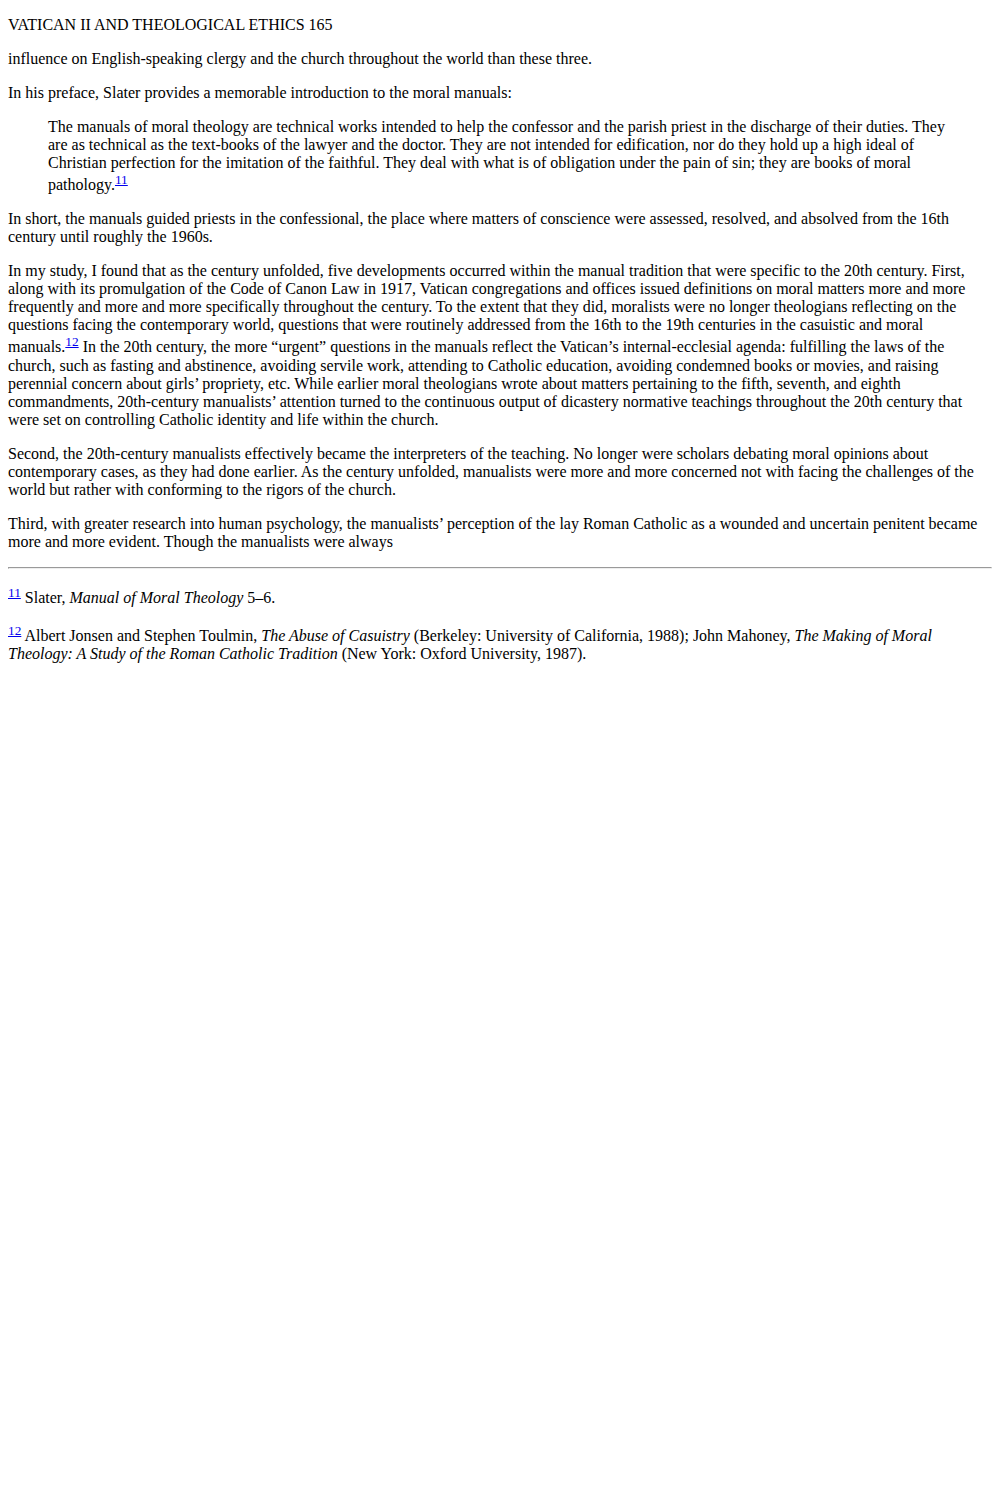VATICAN II AND THEOLOGICAL ETHICS 165
influence on English-speaking clergy and the church throughout the world than these three.
In his preface, Slater provides a memorable introduction to the moral manuals:
The manuals of moral theology are technical works intended to help the confessor and the parish priest in the discharge of their duties. They are as technical as the text-books of the lawyer and the doctor. They are not intended for edification, nor do they hold up a high ideal of Christian perfection for the imitation of the faithful. They deal with what is of obligation under the pain of sin; they are books of moral pathology.11
In short, the manuals guided priests in the confessional, the place where matters of conscience were assessed, resolved, and absolved from the 16th century until roughly the 1960s.
In my study, I found that as the century unfolded, five developments occurred within the manual tradition that were specific to the 20th century. First, along with its promulgation of the Code of Canon Law in 1917, Vatican congregations and offices issued definitions on moral matters more and more frequently and more and more specifically throughout the century. To the extent that they did, moralists were no longer theologians reflecting on the questions facing the contemporary world, questions that were routinely addressed from the 16th to the 19th centuries in the casuistic and moral manuals.12 In the 20th century, the more “urgent” questions in the manuals reflect the Vatican’s internal-ecclesial agenda: fulfilling the laws of the church, such as fasting and abstinence, avoiding servile work, attending to Catholic education, avoiding condemned books or movies, and raising perennial concern about girls’ propriety, etc. While earlier moral theologians wrote about matters pertaining to the fifth, seventh, and eighth commandments, 20th-century manualists’ attention turned to the continuous output of dicastery normative teachings throughout the 20th century that were set on controlling Catholic identity and life within the church.
Second, the 20th-century manualists effectively became the interpreters of the teaching. No longer were scholars debating moral opinions about contemporary cases, as they had done earlier. As the century unfolded, manualists were more and more concerned not with facing the challenges of the world but rather with conforming to the rigors of the church.
Third, with greater research into human psychology, the manualists’ perception of the lay Roman Catholic as a wounded and uncertain penitent became more and more evident. Though the manualists were always
11 Slater, Manual of Moral Theology 5–6.
12 Albert Jonsen and Stephen Toulmin, The Abuse of Casuistry (Berkeley: University of California, 1988); John Mahoney, The Making of Moral Theology: A Study of the Roman Catholic Tradition (New York: Oxford University, 1987).